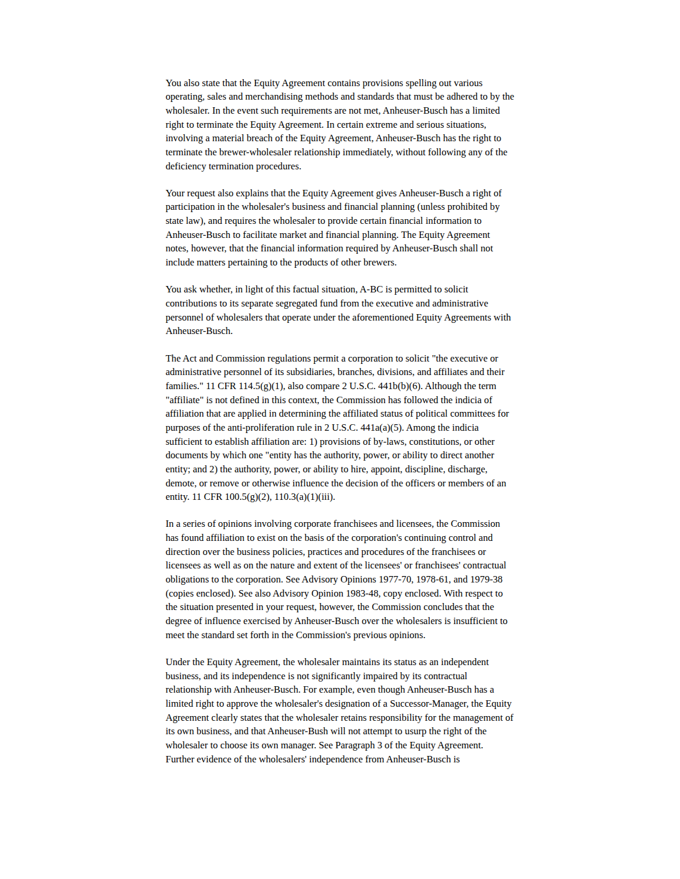You also state that the Equity Agreement contains provisions spelling out various operating, sales and merchandising methods and standards that must be adhered to by the wholesaler. In the event such requirements are not met, Anheuser-Busch has a limited right to terminate the Equity Agreement. In certain extreme and serious situations, involving a material breach of the Equity Agreement, Anheuser-Busch has the right to terminate the brewer-wholesaler relationship immediately, without following any of the deficiency termination procedures.
Your request also explains that the Equity Agreement gives Anheuser-Busch a right of participation in the wholesaler's business and financial planning (unless prohibited by state law), and requires the wholesaler to provide certain financial information to Anheuser-Busch to facilitate market and financial planning. The Equity Agreement notes, however, that the financial information required by Anheuser-Busch shall not include matters pertaining to the products of other brewers.
You ask whether, in light of this factual situation, A-BC is permitted to solicit contributions to its separate segregated fund from the executive and administrative personnel of wholesalers that operate under the aforementioned Equity Agreements with Anheuser-Busch.
The Act and Commission regulations permit a corporation to solicit "the executive or administrative personnel of its subsidiaries, branches, divisions, and affiliates and their families." 11 CFR 114.5(g)(1), also compare 2 U.S.C. 441b(b)(6). Although the term "affiliate" is not defined in this context, the Commission has followed the indicia of affiliation that are applied in determining the affiliated status of political committees for purposes of the anti-proliferation rule in 2 U.S.C. 441a(a)(5). Among the indicia sufficient to establish affiliation are: 1) provisions of by-laws, constitutions, or other documents by which one "entity has the authority, power, or ability to direct another entity; and 2) the authority, power, or ability to hire, appoint, discipline, discharge, demote, or remove or otherwise influence the decision of the officers or members of an entity. 11 CFR 100.5(g)(2), 110.3(a)(1)(iii).
In a series of opinions involving corporate franchisees and licensees, the Commission has found affiliation to exist on the basis of the corporation's continuing control and direction over the business policies, practices and procedures of the franchisees or licensees as well as on the nature and extent of the licensees' or franchisees' contractual obligations to the corporation. See Advisory Opinions 1977-70, 1978-61, and 1979-38 (copies enclosed). See also Advisory Opinion 1983-48, copy enclosed. With respect to the situation presented in your request, however, the Commission concludes that the degree of influence exercised by Anheuser-Busch over the wholesalers is insufficient to meet the standard set forth in the Commission's previous opinions.
Under the Equity Agreement, the wholesaler maintains its status as an independent business, and its independence is not significantly impaired by its contractual relationship with Anheuser-Busch. For example, even though Anheuser-Busch has a limited right to approve the wholesaler's designation of a Successor-Manager, the Equity Agreement clearly states that the wholesaler retains responsibility for the management of its own business, and that Anheuser-Bush will not attempt to usurp the right of the wholesaler to choose its own manager. See Paragraph 3 of the Equity Agreement. Further evidence of the wholesalers' independence from Anheuser-Busch is